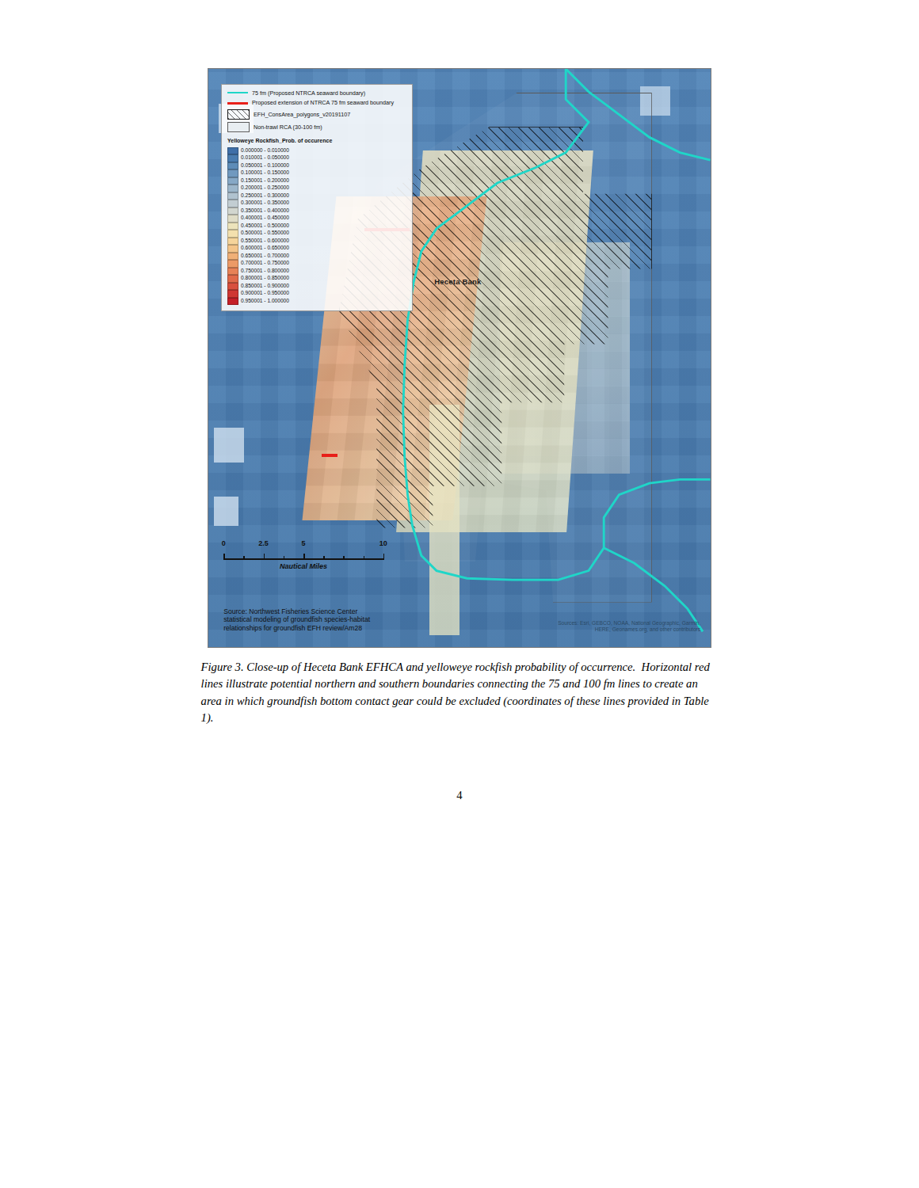Heceta Bank
75 fm (Proposed NTRCA seaward boundary)
Proposed extension of NTRCA 75 fm seaward boundary
EFH_ConsArea_polygons_v20191107
Non-trawl RCA (30-100 fm)
Yelloweye Rockfish_Prob. of occurence
0.000000 - 0.010000 0.010001 - 0.050000 0.050001 - 0.100000 0.100001 - 0.150000 0.150001 - 0.200000 0.200001 - 0.250000 0.250001 - 0.300000 0.300001 - 0.350000 0.350001 - 0.400000 0.400001 - 0.450000 0.450001 - 0.500000 0.500001 - 0.550000 0.550001 - 0.600000 0.600001 - 0.650000 0.650001 - 0.700000 0.700001 - 0.750000 0.750001 - 0.800000 0.800001 - 0.850000 0.850001 - 0.900000 0.900001 - 0.950000 0.950001 - 1.000000
0 2.5 5 10
Nautical Miles
Source: Northwest Fisheries Science Center
statistical modeling of groundfish species-habitat
relationships for groundfish EFH review/Am28
Sources: Esri, GEBCO, NOAA, National Geographic, Garmin,
HERE, Geonames.org, and other contributors
Figure 3. Close-up of Heceta Bank EFHCA and yelloweye rockfish probability of occurrence. Horizontal red lines illustrate potential northern and southern boundaries connecting the 75 and 100 fm lines to create an area in which groundfish bottom contact gear could be excluded (coordinates of these lines provided in Table 1).
4